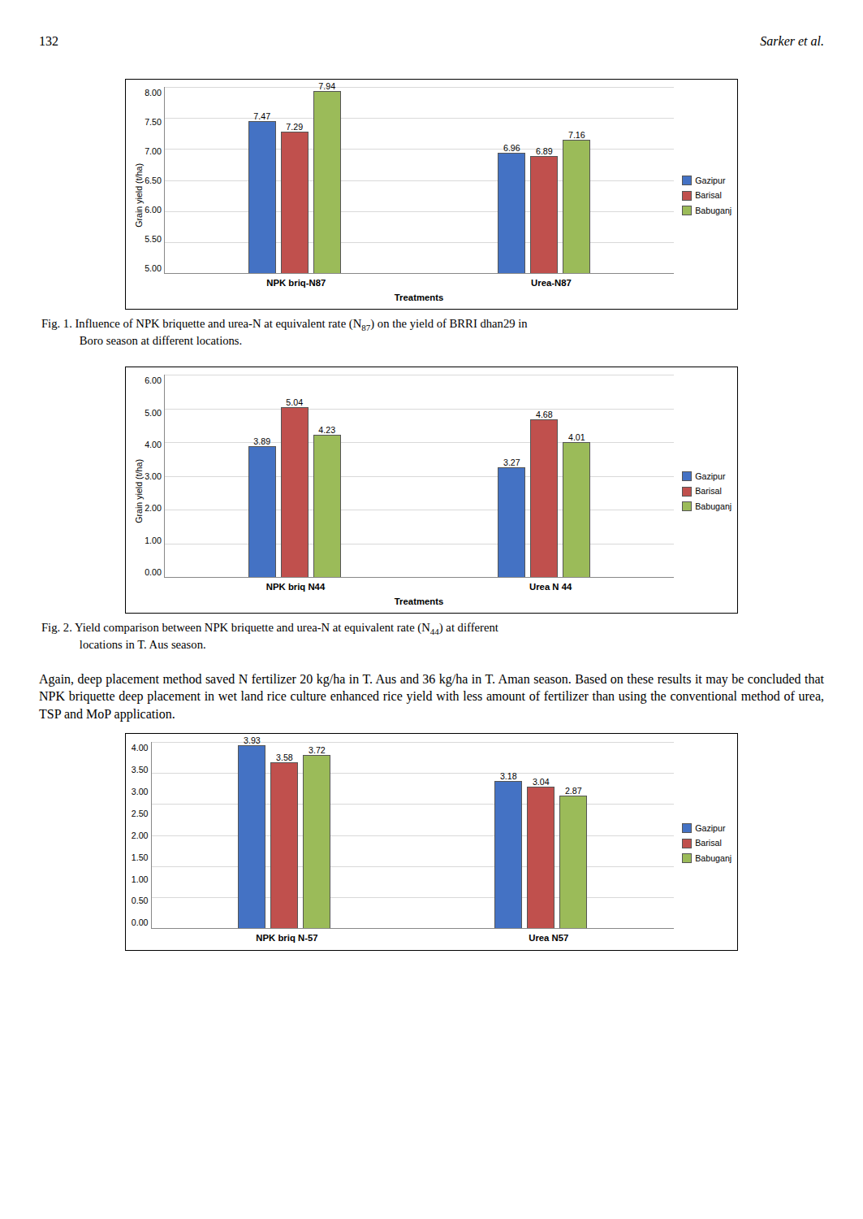132 Sarker et al.
Grain yield (t/ha)
8.00 7.50 7.00 6.50 6.00 5.50 5.00
7.47
7.29
7.94
6.96
6.89
7.16
NPK briq-N87 Urea-N87
Treatments
Gazipur
Barisal
Babuganj
Fig. 1. Influence of NPK briquette and urea-N at equivalent rate (N87) on the yield of BRRI dhan29 in Boro season at different locations.
Grain yield (t/ha)
6.00 5.00 4.00 3.00 2.00 1.00 0.00
3.89
5.04
4.23
3.27
4.68
4.01
NPK briq N44 Urea N 44
Treatments
Gazipur
Barisal
Babuganj
Fig. 2. Yield comparison between NPK briquette and urea-N at equivalent rate (N44) at different locations in T. Aus season.
Again, deep placement method saved N fertilizer 20 kg/ha in T. Aus and 36 kg/ha in T. Aman season. Based on these results it may be concluded that NPK briquette deep placement in wet land rice culture enhanced rice yield with less amount of fertilizer than using the conventional method of urea, TSP and MoP application.
4.00 3.50 3.00 2.50 2.00 1.50 1.00 0.50 0.00
3.93
3.58
3.72
3.18
3.04
2.87
NPK briq N-57 Urea N57
Gazipur
Barisal
Babuganj